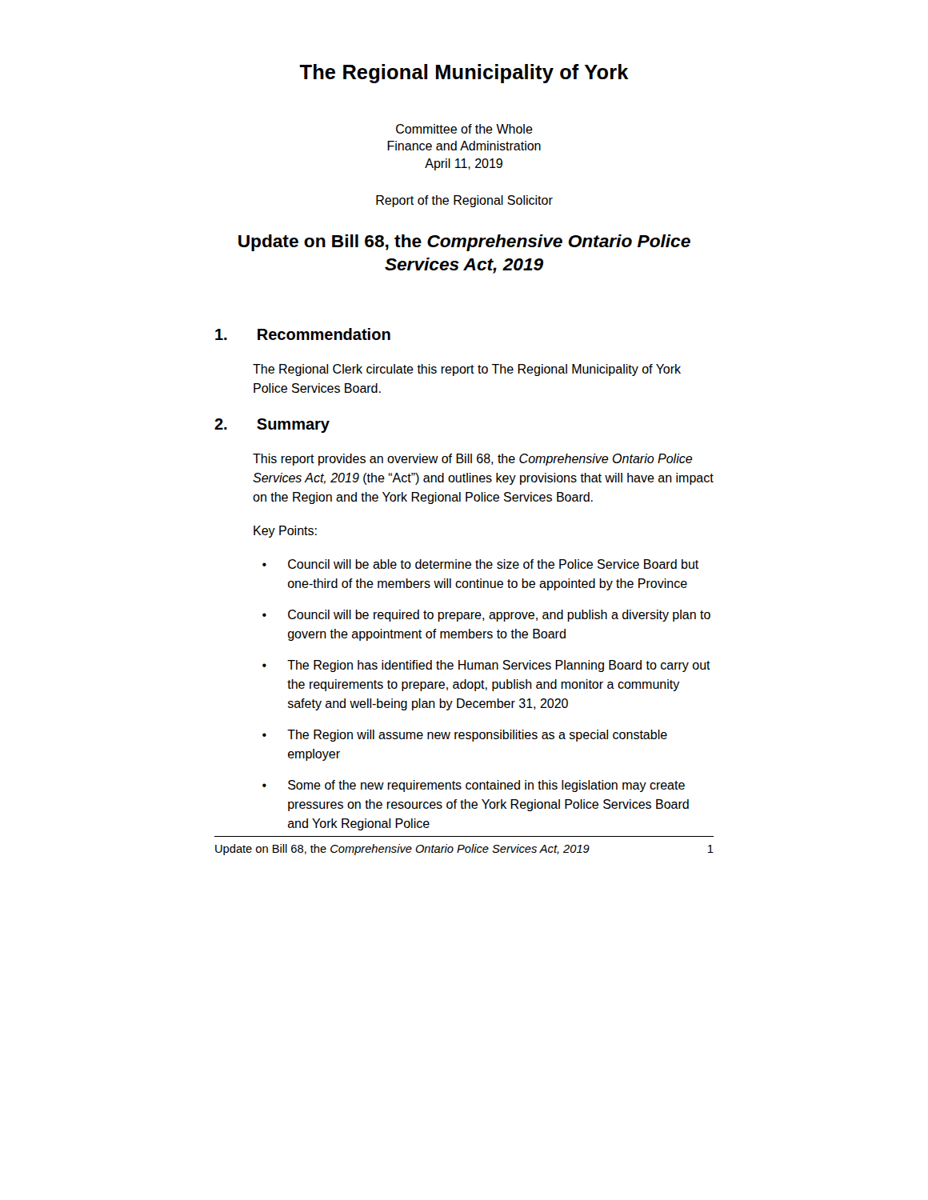The Regional Municipality of York
Committee of the Whole
Finance and Administration
April 11, 2019
Report of the Regional Solicitor
Update on Bill 68, the Comprehensive Ontario Police Services Act, 2019
1. Recommendation
The Regional Clerk circulate this report to The Regional Municipality of York Police Services Board.
2. Summary
This report provides an overview of Bill 68, the Comprehensive Ontario Police Services Act, 2019 (the “Act”) and outlines key provisions that will have an impact on the Region and the York Regional Police Services Board.
Key Points:
Council will be able to determine the size of the Police Service Board but one-third of the members will continue to be appointed by the Province
Council will be required to prepare, approve, and publish a diversity plan to govern the appointment of members to the Board
The Region has identified the Human Services Planning Board to carry out the requirements to prepare, adopt, publish and monitor a community safety and well-being plan by December 31, 2020
The Region will assume new responsibilities as a special constable employer
Some of the new requirements contained in this legislation may create pressures on the resources of the York Regional Police Services Board and York Regional Police
Update on Bill 68, the Comprehensive Ontario Police Services Act, 2019 1